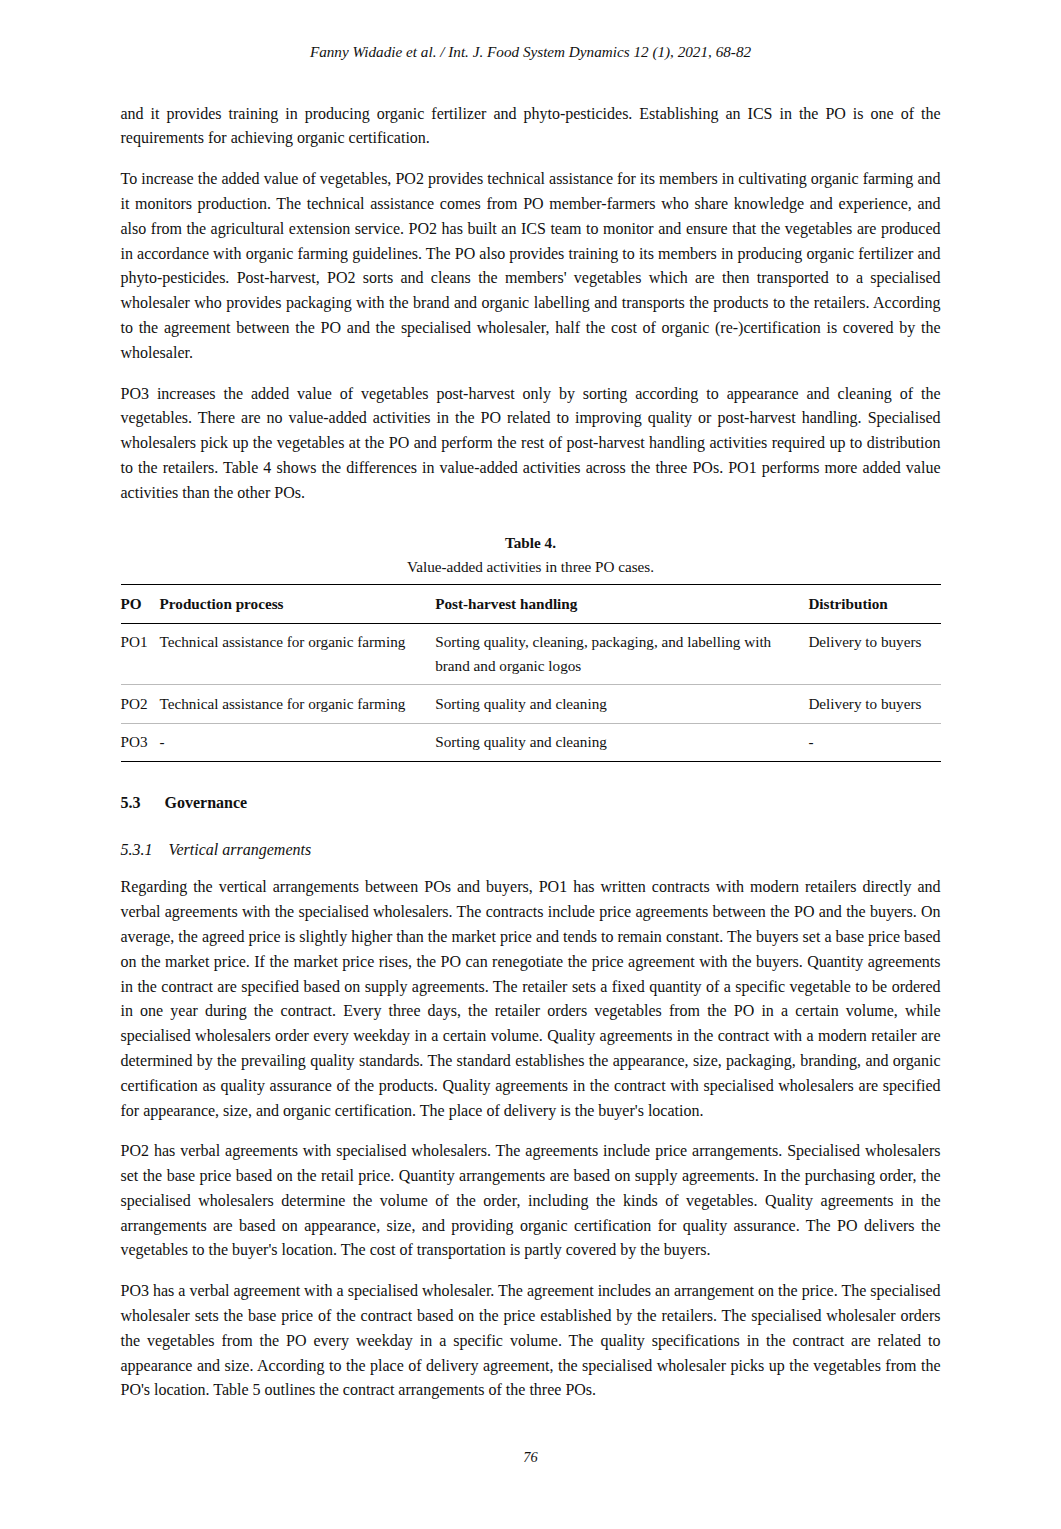Fanny Widadie et al. / Int. J. Food System Dynamics 12 (1), 2021, 68-82
and it provides training in producing organic fertilizer and phyto-pesticides. Establishing an ICS in the PO is one of the requirements for achieving organic certification.
To increase the added value of vegetables, PO2 provides technical assistance for its members in cultivating organic farming and it monitors production. The technical assistance comes from PO member-farmers who share knowledge and experience, and also from the agricultural extension service. PO2 has built an ICS team to monitor and ensure that the vegetables are produced in accordance with organic farming guidelines. The PO also provides training to its members in producing organic fertilizer and phyto-pesticides. Post-harvest, PO2 sorts and cleans the members' vegetables which are then transported to a specialised wholesaler who provides packaging with the brand and organic labelling and transports the products to the retailers. According to the agreement between the PO and the specialised wholesaler, half the cost of organic (re-)certification is covered by the wholesaler.
PO3 increases the added value of vegetables post-harvest only by sorting according to appearance and cleaning of the vegetables. There are no value-added activities in the PO related to improving quality or post-harvest handling. Specialised wholesalers pick up the vegetables at the PO and perform the rest of post-harvest handling activities required up to distribution to the retailers. Table 4 shows the differences in value-added activities across the three POs. PO1 performs more added value activities than the other POs.
Table 4. Value-added activities in three PO cases.
| PO | Production process | Post-harvest handling | Distribution |
| --- | --- | --- | --- |
| PO1 | Technical assistance for organic farming | Sorting quality, cleaning, packaging, and labelling with brand and organic logos | Delivery to buyers |
| PO2 | Technical assistance for organic farming | Sorting quality and cleaning | Delivery to buyers |
| PO3 | - | Sorting quality and cleaning | - |
5.3 Governance
5.3.1 Vertical arrangements
Regarding the vertical arrangements between POs and buyers, PO1 has written contracts with modern retailers directly and verbal agreements with the specialised wholesalers. The contracts include price agreements between the PO and the buyers. On average, the agreed price is slightly higher than the market price and tends to remain constant. The buyers set a base price based on the market price. If the market price rises, the PO can renegotiate the price agreement with the buyers. Quantity agreements in the contract are specified based on supply agreements. The retailer sets a fixed quantity of a specific vegetable to be ordered in one year during the contract. Every three days, the retailer orders vegetables from the PO in a certain volume, while specialised wholesalers order every weekday in a certain volume. Quality agreements in the contract with a modern retailer are determined by the prevailing quality standards. The standard establishes the appearance, size, packaging, branding, and organic certification as quality assurance of the products. Quality agreements in the contract with specialised wholesalers are specified for appearance, size, and organic certification. The place of delivery is the buyer's location.
PO2 has verbal agreements with specialised wholesalers. The agreements include price arrangements. Specialised wholesalers set the base price based on the retail price. Quantity arrangements are based on supply agreements. In the purchasing order, the specialised wholesalers determine the volume of the order, including the kinds of vegetables. Quality agreements in the arrangements are based on appearance, size, and providing organic certification for quality assurance. The PO delivers the vegetables to the buyer's location. The cost of transportation is partly covered by the buyers.
PO3 has a verbal agreement with a specialised wholesaler. The agreement includes an arrangement on the price. The specialised wholesaler sets the base price of the contract based on the price established by the retailers. The specialised wholesaler orders the vegetables from the PO every weekday in a specific volume. The quality specifications in the contract are related to appearance and size. According to the place of delivery agreement, the specialised wholesaler picks up the vegetables from the PO's location. Table 5 outlines the contract arrangements of the three POs.
76